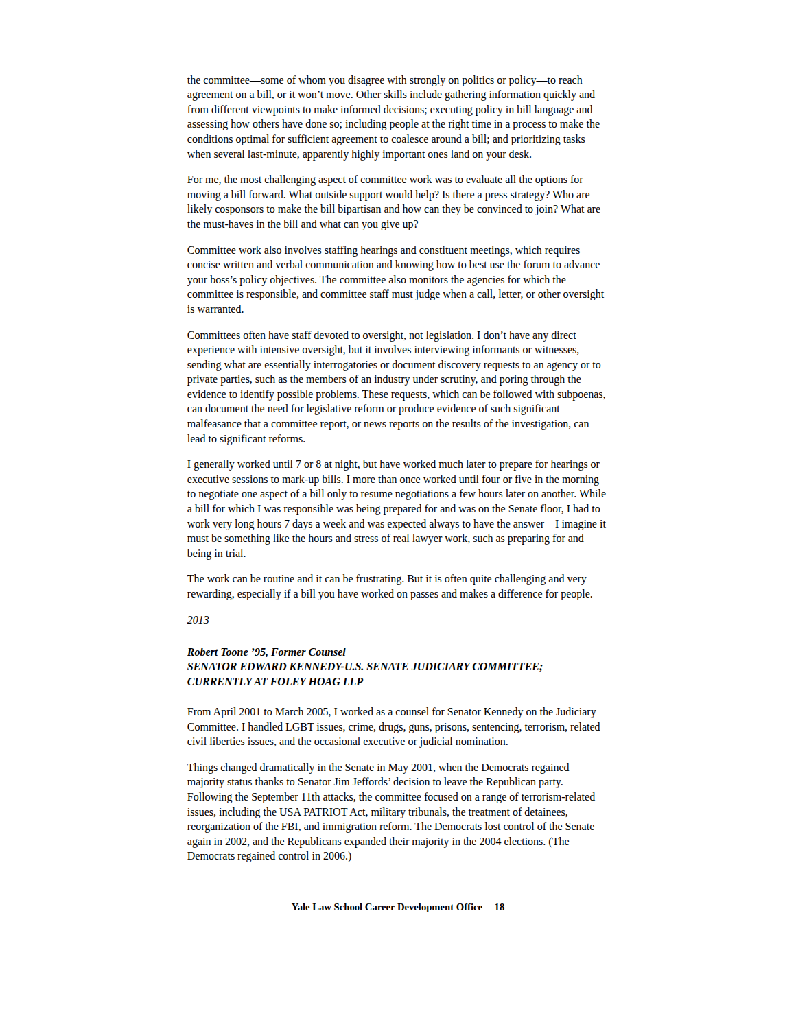the committee—some of whom you disagree with strongly on politics or policy—to reach agreement on a bill, or it won’t move. Other skills include gathering information quickly and from different viewpoints to make informed decisions; executing policy in bill language and assessing how others have done so; including people at the right time in a process to make the conditions optimal for sufficient agreement to coalesce around a bill; and prioritizing tasks when several last-minute, apparently highly important ones land on your desk.
For me, the most challenging aspect of committee work was to evaluate all the options for moving a bill forward. What outside support would help? Is there a press strategy? Who are likely cosponsors to make the bill bipartisan and how can they be convinced to join? What are the must-haves in the bill and what can you give up?
Committee work also involves staffing hearings and constituent meetings, which requires concise written and verbal communication and knowing how to best use the forum to advance your boss’s policy objectives. The committee also monitors the agencies for which the committee is responsible, and committee staff must judge when a call, letter, or other oversight is warranted.
Committees often have staff devoted to oversight, not legislation. I don’t have any direct experience with intensive oversight, but it involves interviewing informants or witnesses, sending what are essentially interrogatories or document discovery requests to an agency or to private parties, such as the members of an industry under scrutiny, and poring through the evidence to identify possible problems. These requests, which can be followed with subpoenas, can document the need for legislative reform or produce evidence of such significant malfeasance that a committee report, or news reports on the results of the investigation, can lead to significant reforms.
I generally worked until 7 or 8 at night, but have worked much later to prepare for hearings or executive sessions to mark-up bills. I more than once worked until four or five in the morning to negotiate one aspect of a bill only to resume negotiations a few hours later on another. While a bill for which I was responsible was being prepared for and was on the Senate floor, I had to work very long hours 7 days a week and was expected always to have the answer—I imagine it must be something like the hours and stress of real lawyer work, such as preparing for and being in trial.
The work can be routine and it can be frustrating. But it is often quite challenging and very rewarding, especially if a bill you have worked on passes and makes a difference for people.
2013
Robert Toone ’95, Former Counsel
SENATOR EDWARD KENNEDY-U.S. SENATE JUDICIARY COMMITTEE;
CURRENTLY AT FOLEY HOAG LLP
From April 2001 to March 2005, I worked as a counsel for Senator Kennedy on the Judiciary Committee. I handled LGBT issues, crime, drugs, guns, prisons, sentencing, terrorism, related civil liberties issues, and the occasional executive or judicial nomination.
Things changed dramatically in the Senate in May 2001, when the Democrats regained majority status thanks to Senator Jim Jeffords’ decision to leave the Republican party. Following the September 11th attacks, the committee focused on a range of terrorism-related issues, including the USA PATRIOT Act, military tribunals, the treatment of detainees, reorganization of the FBI, and immigration reform. The Democrats lost control of the Senate again in 2002, and the Republicans expanded their majority in the 2004 elections. (The Democrats regained control in 2006.)
Yale Law School Career Development Office18